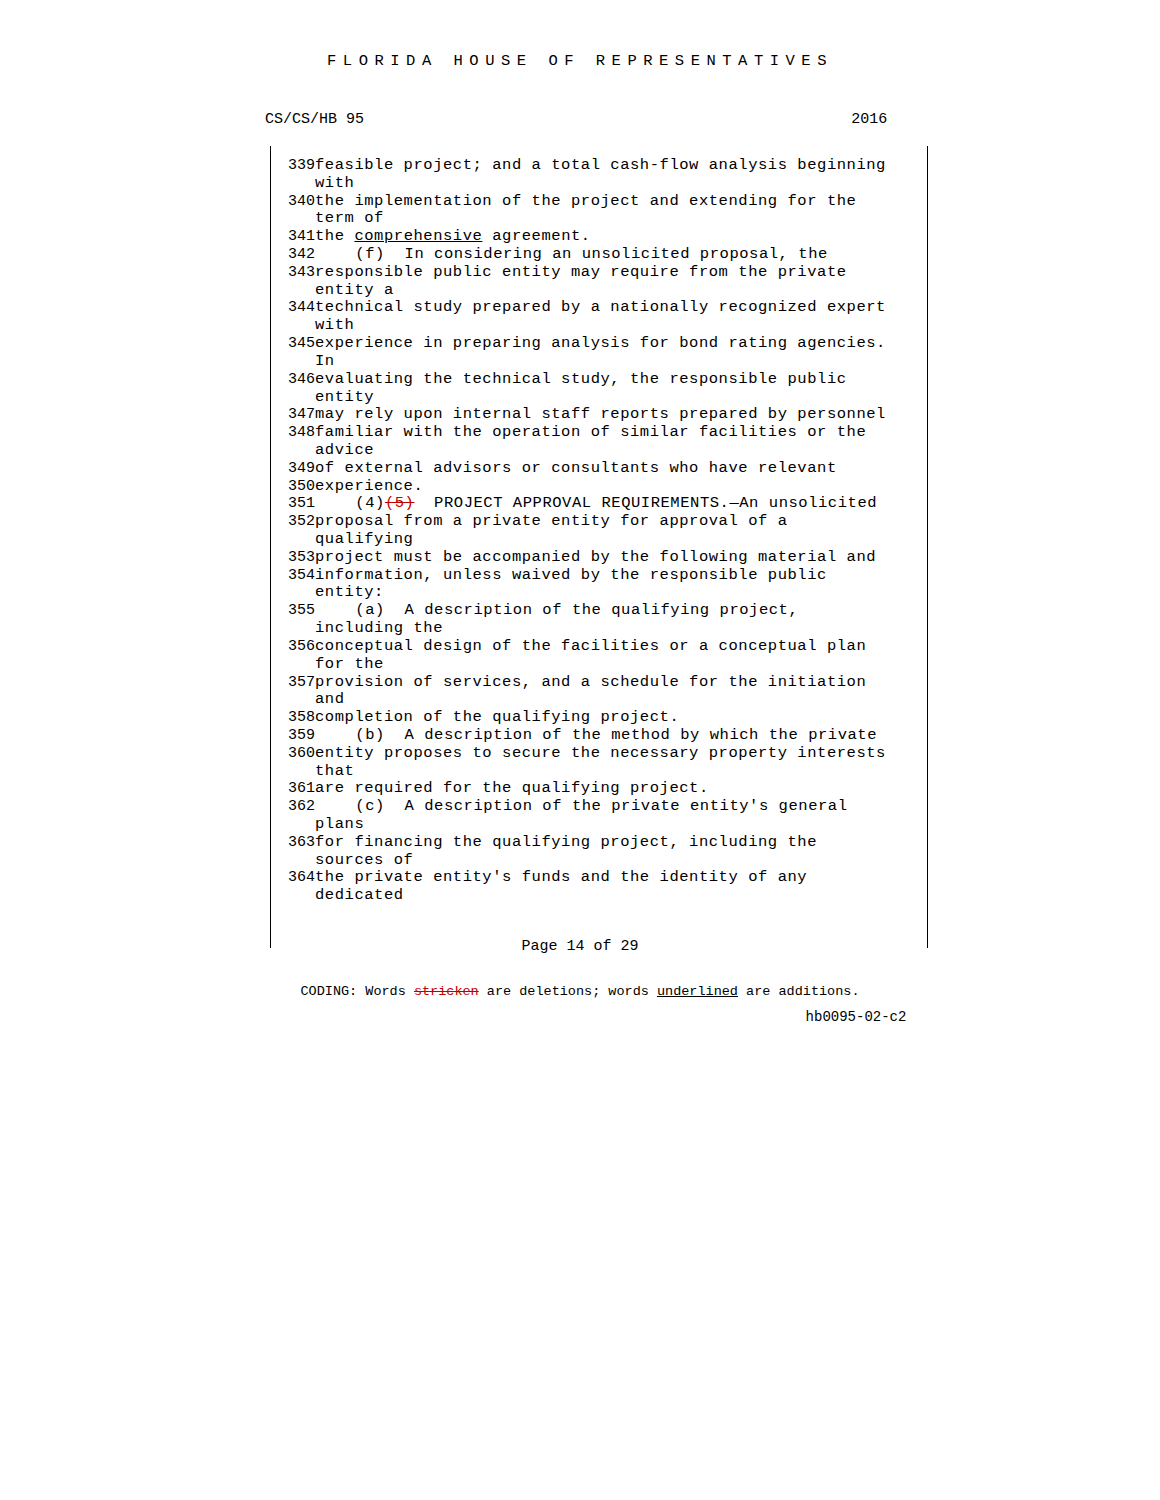FLORIDA HOUSE OF REPRESENTATIVES
CS/CS/HB 95 2016
| 339 | feasible project; and a total cash-flow analysis beginning with |
| 340 | the implementation of the project and extending for the term of |
| 341 | the comprehensive agreement. |
| 342 | (f) In considering an unsolicited proposal, the |
| 343 | responsible public entity may require from the private entity a |
| 344 | technical study prepared by a nationally recognized expert with |
| 345 | experience in preparing analysis for bond rating agencies. In |
| 346 | evaluating the technical study, the responsible public entity |
| 347 | may rely upon internal staff reports prepared by personnel |
| 348 | familiar with the operation of similar facilities or the advice |
| 349 | of external advisors or consultants who have relevant |
| 350 | experience. |
| 351 | (4) (5) PROJECT APPROVAL REQUIREMENTS.—An unsolicited |
| 352 | proposal from a private entity for approval of a qualifying |
| 353 | project must be accompanied by the following material and |
| 354 | information, unless waived by the responsible public entity: |
| 355 | (a) A description of the qualifying project, including the |
| 356 | conceptual design of the facilities or a conceptual plan for the |
| 357 | provision of services, and a schedule for the initiation and |
| 358 | completion of the qualifying project. |
| 359 | (b) A description of the method by which the private |
| 360 | entity proposes to secure the necessary property interests that |
| 361 | are required for the qualifying project. |
| 362 | (c) A description of the private entity's general plans |
| 363 | for financing the qualifying project, including the sources of |
| 364 | the private entity's funds and the identity of any dedicated |
Page 14 of 29
CODING: Words stricken are deletions; words underlined are additions.
hb0095-02-c2